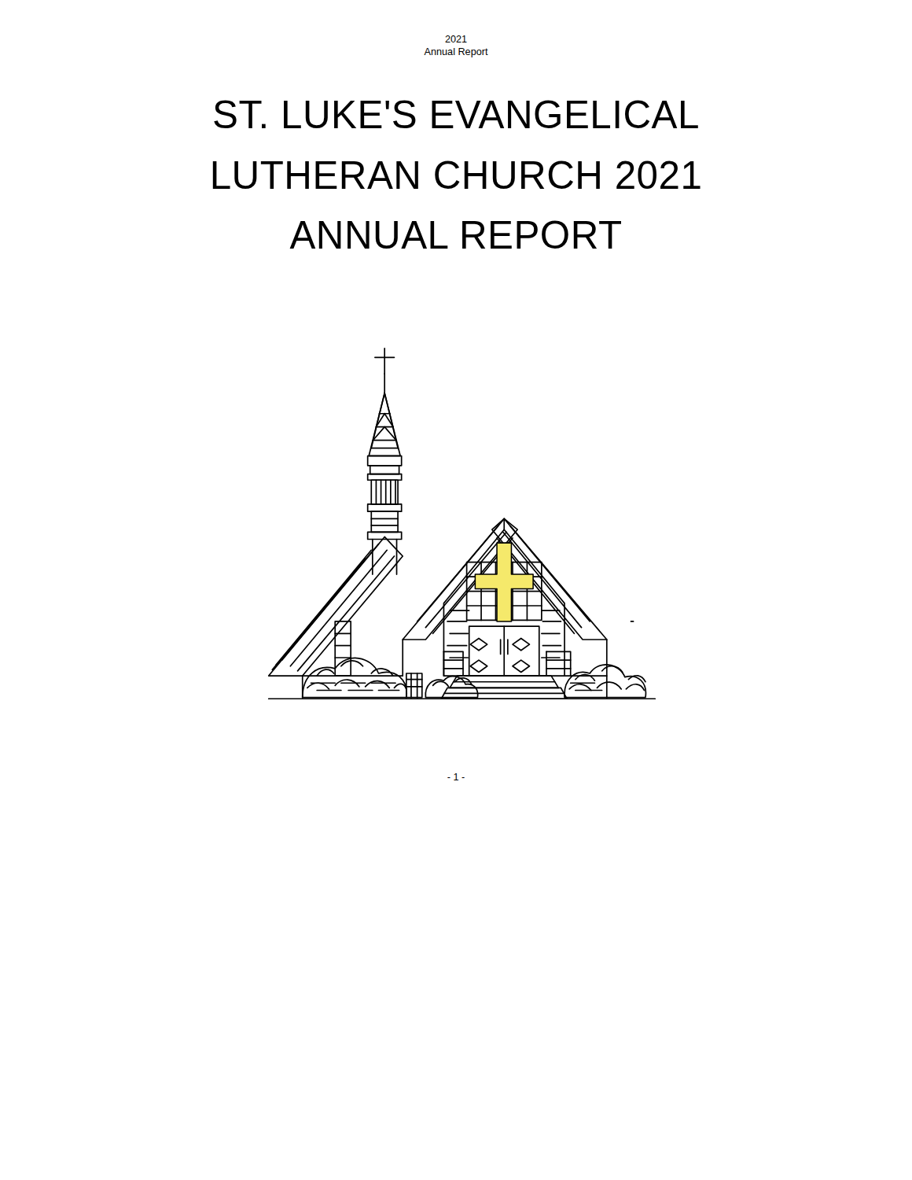2021
Annual Report
ST. LUKE'S EVANGELICAL LUTHERAN CHURCH 2021 ANNUAL REPORT
- 1 -